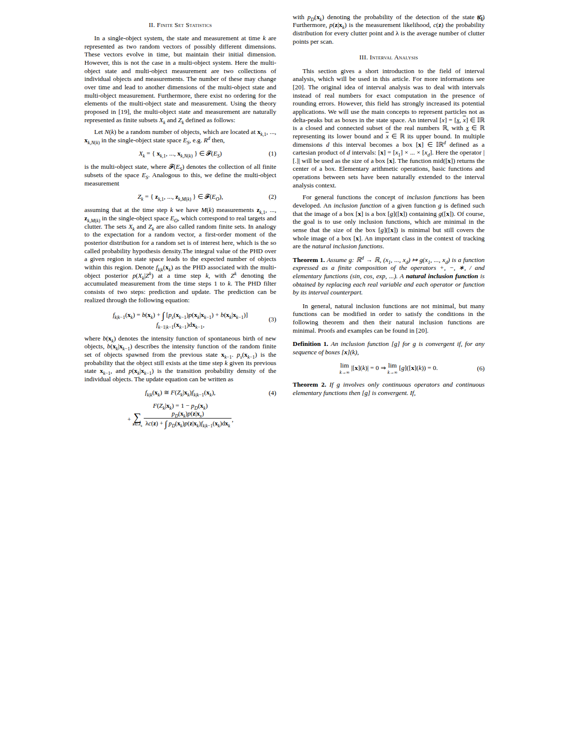II. Finite Set Statistics
In a single-object system, the state and measurement at time k are represented as two random vectors of possibly different dimensions. These vectors evolve in time, but maintain their initial dimension. However, this is not the case in a multi-object system. Here the multi-object state and multi-object measurement are two collections of individual objects and measurements. The number of these may change over time and lead to another dimensions of the multi-object state and multi-object measurement. Furthermore, there exist no ordering for the elements of the multi-object state and measurement. Using the theory proposed in [19], the multi-object state and measurement are naturally represented as finite subsets Xk and Zk defined as follows:
Let N(k) be a random number of objects, which are located at xk,1, ..., xk,N(k) in the single-object state space ES, e.g. Rd then,
Xk = { xk,1, ..., xk,N(k) } ∈ 𝓕(ES) (1)
is the multi-object state, where 𝓕(ES) denotes the collection of all finite subsets of the space ES. Analogous to this, we define the multi-object measurement
Zk = { zk,1, ..., zk,M(k) } ∈ 𝓕(EO), (2)
assuming that at the time step k we have M(k) measurements zk,1, ..., zk,M(k) in the single-object space EO, which correspond to real targets and clutter. The sets Xk and Zk are also called random finite sets. In analogy to the expectation for a random vector, a first-order moment of the posterior distribution for a random set is of interest here, which is the so called probability hypothesis density.The integral value of the PHD over a given region in state space leads to the expected number of objects within this region. Denote fk|k(xk) as the PHD associated with the multi-object posterior p(Xk|Zk) at a time step k, with Zk denoting the accumulated measurement from the time steps 1 to k. The PHD filter consists of two steps: prediction and update. The prediction can be realized through the following equation:
fk|k−1(xk) = b(xk) + ∫ [ps(xk−1)p(xk|xk−1) + b(xk|xk−1)]
fk−1|k−1(xk−1)dxk−1, (3)
where b(xk) denotes the intensity function of spontaneous birth of new objects, b(xk|xk−1) describes the intensity function of the random finite set of objects spawned from the previous state xk−1. ps(xk−1) is the probability that the object still exists at the time step k given its previous state xk−1, and p(xk|xk−1) is the transition probability density of the individual objects. The update equation can be written as
fk|k(xk) ≅ F(Zk|xk)fk|k−1(xk), (4)
F(Zk|xk) = 1 − pD(xk)
+ ∑z∈Zk pD(xk)p(z|xx) λc(z) + ∫ pD(xk)p(z|xk)fk|k−1(xk)dxk, (5)
with pD(xk) denoting the probability of the detection of the state xk. Furthermore, p(z|xk) is the measurement likelihood, c(z) the probability distribution for every clutter point and λ is the average number of clutter points per scan.
III. Interval Analysis
This section gives a short introduction to the field of interval analysis, which will be used in this article. For more informations see [20]. The original idea of interval analysis was to deal with intervals instead of real numbers for exact computation in the presence of rounding errors. However, this field has strongly increased its potential applications. We will use the main concepts to represent particles not as delta-peaks but as boxes in the state space. An interval [x] = [x, x] ∈ 𝕀ℝ is a closed and connected subset of the real numbers ℝ, with x ∈ ℝ representing its lower bound and x ∈ ℝ its upper bound. In multiple dimensions d this interval becomes a box [x] ∈ 𝕀ℝd defined as a cartesian product of d intervals: [x] = [x1] × ... × [xd]. Here the operator |[.]| will be used as the size of a box [x]. The function mid([x]) returns the center of a box. Elementary arithmetic operations, basic functions and operations between sets have been naturally extended to the interval analysis context.
For general functions the concept of inclusion functions has been developed. An inclusion function of a given function g is defined such that the image of a box [x] is a box [g]([x]) containing g([x]). Of course, the goal is to use only inclusion functions, which are minimal in the sense that the size of the box [g]([x]) is minimal but still covers the whole image of a box [x]. An important class in the context of tracking are the natural inclusion functions.
Theorem 1. Assume g: ℝd → ℝ, (x1, ..., xd) ↦ g(x1, ..., xd) is a function expressed as a finite composition of the operators +, −, ∗, / and elementary functions (sin, cos, exp, ...). A natural inclusion function is obtained by replacing each real variable and each operator or function by its interval counterpart.
In general, natural inclusion functions are not minimal, but many functions can be modified in order to satisfy the conditions in the following theorem and then their natural inclusion functions are minimal. Proofs and examples can be found in [20].
Definition 1. An inclusion function [g] for g is convergent if, for any sequence of boxes [x](k),
lim k→∞ |[x](k)| = 0 ⇒ lim k→∞ [g]([x](k)) = 0. (6)
Theorem 2. If g involves only continuous operators and continuous elementary functions then [g] is convergent. If,